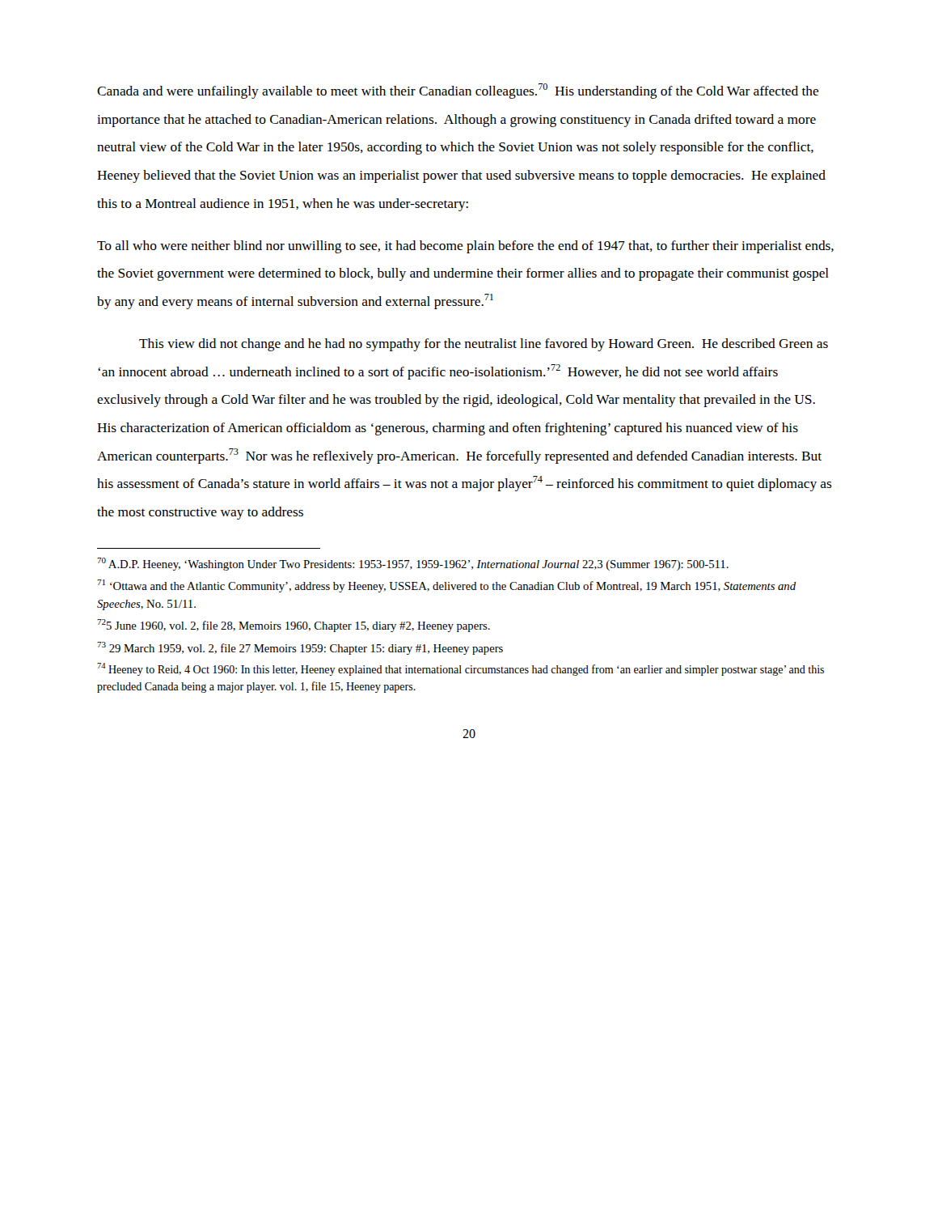Canada and were unfailingly available to meet with their Canadian colleagues.70 His understanding of the Cold War affected the importance that he attached to Canadian-American relations. Although a growing constituency in Canada drifted toward a more neutral view of the Cold War in the later 1950s, according to which the Soviet Union was not solely responsible for the conflict, Heeney believed that the Soviet Union was an imperialist power that used subversive means to topple democracies. He explained this to a Montreal audience in 1951, when he was under-secretary:
To all who were neither blind nor unwilling to see, it had become plain before the end of 1947 that, to further their imperialist ends, the Soviet government were determined to block, bully and undermine their former allies and to propagate their communist gospel by any and every means of internal subversion and external pressure.71
This view did not change and he had no sympathy for the neutralist line favored by Howard Green. He described Green as ‘an innocent abroad … underneath inclined to a sort of pacific neo-isolationism.’72 However, he did not see world affairs exclusively through a Cold War filter and he was troubled by the rigid, ideological, Cold War mentality that prevailed in the US. His characterization of American officialdom as ‘generous, charming and often frightening’ captured his nuanced view of his American counterparts.73 Nor was he reflexively pro-American. He forcefully represented and defended Canadian interests. But his assessment of Canada’s stature in world affairs – it was not a major player74 – reinforced his commitment to quiet diplomacy as the most constructive way to address
70 A.D.P. Heeney, ‘Washington Under Two Presidents: 1953-1957, 1959-1962’, International Journal 22,3 (Summer 1967): 500-511.
71 ‘Ottawa and the Atlantic Community’, address by Heeney, USSEA, delivered to the Canadian Club of Montreal, 19 March 1951, Statements and Speeches, No. 51/11.
725 June 1960, vol. 2, file 28, Memoirs 1960, Chapter 15, diary #2, Heeney papers.
73 29 March 1959, vol. 2, file 27 Memoirs 1959: Chapter 15: diary #1, Heeney papers
74 Heeney to Reid, 4 Oct 1960: In this letter, Heeney explained that international circumstances had changed from ‘an earlier and simpler postwar stage’ and this precluded Canada being a major player. vol. 1, file 15, Heeney papers.
20